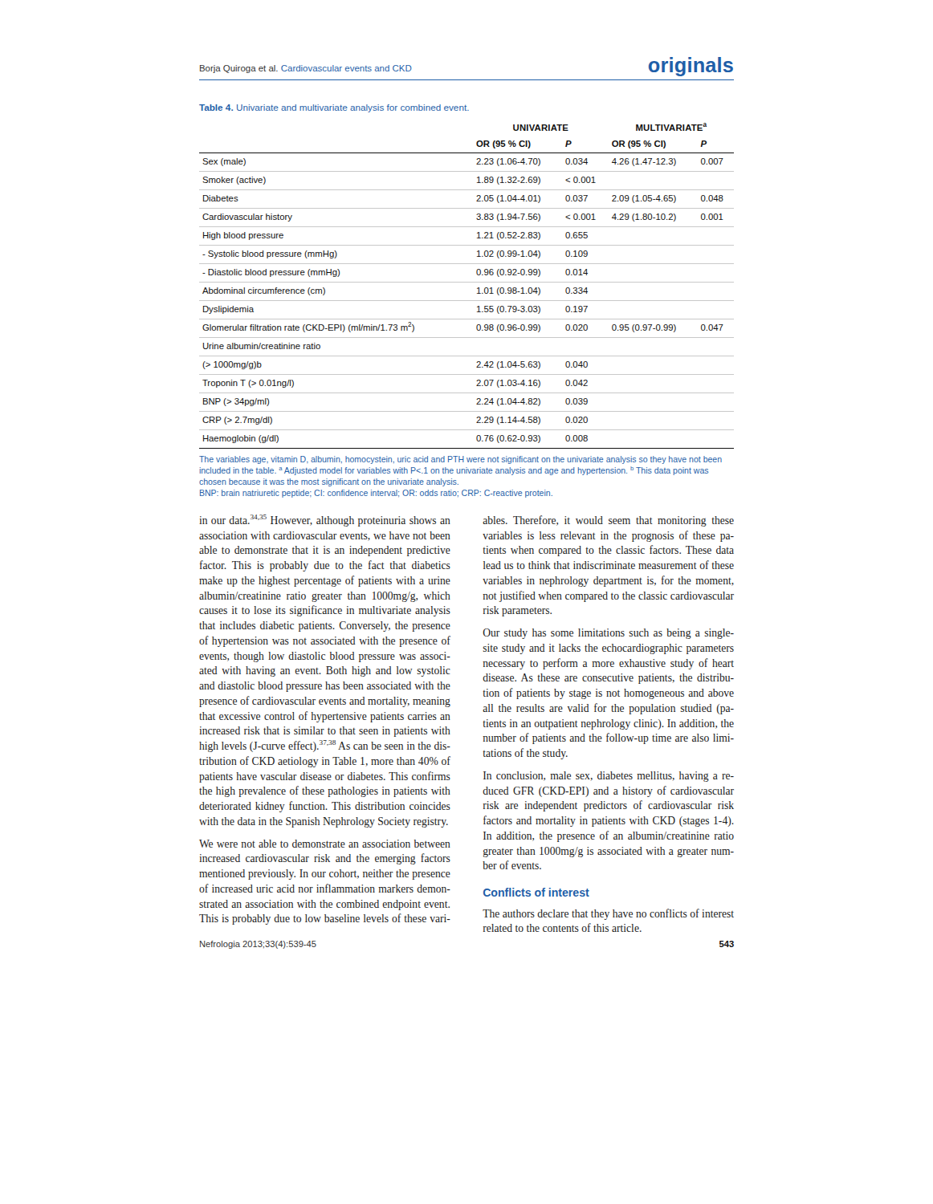Borja Quiroga et al. Cardiovascular events and CKD
originals
Table 4. Univariate and multivariate analysis for combined event.
| | UNIVARIATE | MULTIVARIATE a |
| --- | --- | --- |
| | OR (95 % CI) | P | OR (95 % CI) | P |
| Sex (male) | 2.23 (1.06-4.70) | 0.034 | 4.26 (1.47-12.3) | 0.007 |
| Smoker (active) | 1.89 (1.32-2.69) | < 0.001 | | |
| Diabetes | 2.05 (1.04-4.01) | 0.037 | 2.09 (1.05-4.65) | 0.048 |
| Cardiovascular history | 3.83 (1.94-7.56) | < 0.001 | 4.29 (1.80-10.2) | 0.001 |
| High blood pressure | 1.21 (0.52-2.83) | 0.655 | | |
| - Systolic blood pressure (mmHg) | 1.02 (0.99-1.04) | 0.109 | | |
| - Diastolic blood pressure (mmHg) | 0.96 (0.92-0.99) | 0.014 | | |
| Abdominal circumference (cm) | 1.01 (0.98-1.04) | 0.334 | | |
| Dyslipidemia | 1.55 (0.79-3.03) | 0.197 | | |
| Glomerular filtration rate (CKD-EPI) (ml/min/1.73 m 2 ) | 0.98 (0.96-0.99) | 0.020 | 0.95 (0.97-0.99) | 0.047 |
| Urine albumin/creatinine ratio | | | | |
| (> 1000mg/g)b | 2.42 (1.04-5.63) | 0.040 | | |
| Troponin T (> 0.01ng/l) | 2.07 (1.03-4.16) | 0.042 | | |
| BNP (> 34pg/ml) | 2.24 (1.04-4.82) | 0.039 | | |
| CRP (> 2.7mg/dl) | 2.29 (1.14-4.58) | 0.020 | | |
| Haemoglobin (g/dl) | 0.76 (0.62-0.93) | 0.008 | | |
The variables age, vitamin D, albumin, homocystein, uric acid and PTH were not significant on the univariate analysis so they have not been included in the table. a Adjusted model for variables with P<.1 on the univariate analysis and age and hypertension. b This data point was chosen because it was the most significant on the univariate analysis.
BNP: brain natriuretic peptide; CI: confidence interval; OR: odds ratio; CRP: C-reactive protein.
in our data.34,35 However, although proteinuria shows an association with cardiovascular events, we have not been able to demonstrate that it is an independent predictive factor. This is probably due to the fact that diabetics make up the highest percentage of patients with a urine albumin/creatinine ratio greater than 1000mg/g, which causes it to lose its significance in multivariate analysis that includes diabetic patients. Conversely, the presence of hypertension was not associated with the presence of events, though low diastolic blood pressure was associated with having an event. Both high and low systolic and diastolic blood pressure has been associated with the presence of cardiovascular events and mortality, meaning that excessive control of hypertensive patients carries an increased risk that is similar to that seen in patients with high levels (J-curve effect).37,38 As can be seen in the distribution of CKD aetiology in Table 1, more than 40% of patients have vascular disease or diabetes. This confirms the high prevalence of these pathologies in patients with deteriorated kidney function. This distribution coincides with the data in the Spanish Nephrology Society registry.
We were not able to demonstrate an association between increased cardiovascular risk and the emerging factors mentioned previously. In our cohort, neither the presence of increased uric acid nor inflammation markers demonstrated an association with the combined endpoint event. This is probably due to low baseline levels of these variables. Therefore, it would seem that monitoring these variables is less relevant in the prognosis of these patients when compared to the classic factors. These data lead us to think that indiscriminate measurement of these variables in nephrology department is, for the moment, not justified when compared to the classic cardiovascular risk parameters.
Our study has some limitations such as being a single-site study and it lacks the echocardiographic parameters necessary to perform a more exhaustive study of heart disease. As these are consecutive patients, the distribution of patients by stage is not homogeneous and above all the results are valid for the population studied (patients in an outpatient nephrology clinic). In addition, the number of patients and the follow-up time are also limitations of the study.
In conclusion, male sex, diabetes mellitus, having a reduced GFR (CKD-EPI) and a history of cardiovascular risk are independent predictors of cardiovascular risk factors and mortality in patients with CKD (stages 1-4). In addition, the presence of an albumin/creatinine ratio greater than 1000mg/g is associated with a greater number of events.
Conflicts of interest
The authors declare that they have no conflicts of interest related to the contents of this article.
Nefrologia 2013;33(4):539-45
543